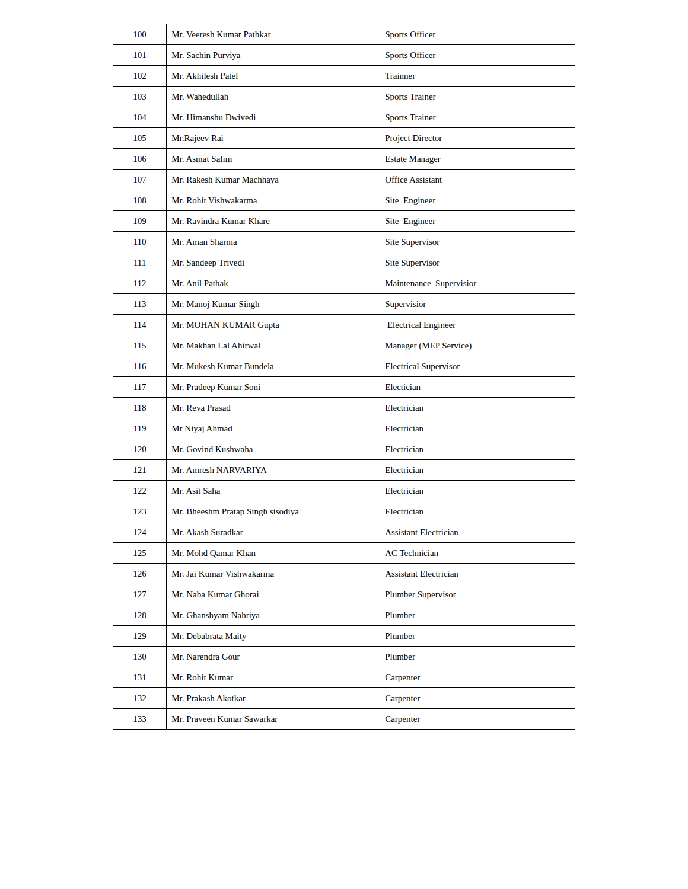| 100 | Mr. Veeresh Kumar Pathkar | Sports Officer |
| 101 | Mr. Sachin Purviya | Sports Officer |
| 102 | Mr. Akhilesh Patel | Trainner |
| 103 | Mr. Wahedullah | Sports Trainer |
| 104 | Mr. Himanshu Dwivedi | Sports Trainer |
| 105 | Mr.Rajeev Rai | Project Director |
| 106 | Mr. Asmat Salim | Estate Manager |
| 107 | Mr. Rakesh Kumar Machhaya | Office Assistant |
| 108 | Mr. Rohit Vishwakarma | Site Engineer |
| 109 | Mr. Ravindra Kumar Khare | Site Engineer |
| 110 | Mr. Aman Sharma | Site Supervisor |
| 111 | Mr. Sandeep Trivedi | Site Supervisor |
| 112 | Mr. Anil Pathak | Maintenance Supervisior |
| 113 | Mr. Manoj Kumar Singh | Supervisior |
| 114 | Mr. MOHAN KUMAR Gupta | Electrical Engineer |
| 115 | Mr. Makhan Lal Ahirwal | Manager (MEP Service) |
| 116 | Mr. Mukesh Kumar Bundela | Electrical Supervisor |
| 117 | Mr. Pradeep Kumar Soni | Electician |
| 118 | Mr. Reva Prasad | Electrician |
| 119 | Mr Niyaj Ahmad | Electrician |
| 120 | Mr. Govind Kushwaha | Electrician |
| 121 | Mr. Amresh NARVARIYA | Electrician |
| 122 | Mr. Asit Saha | Electrician |
| 123 | Mr. Bheeshm Pratap Singh sisodiya | Electrician |
| 124 | Mr. Akash Suradkar | Assistant Electrician |
| 125 | Mr. Mohd Qamar Khan | AC Technician |
| 126 | Mr. Jai Kumar Vishwakarma | Assistant Electrician |
| 127 | Mr. Naba Kumar Ghorai | Plumber Supervisor |
| 128 | Mr. Ghanshyam Nahriya | Plumber |
| 129 | Mr. Debabrata Maity | Plumber |
| 130 | Mr. Narendra Gour | Plumber |
| 131 | Mr. Rohit Kumar | Carpenter |
| 132 | Mr. Prakash Akotkar | Carpenter |
| 133 | Mr. Praveen Kumar Sawarkar | Carpenter |